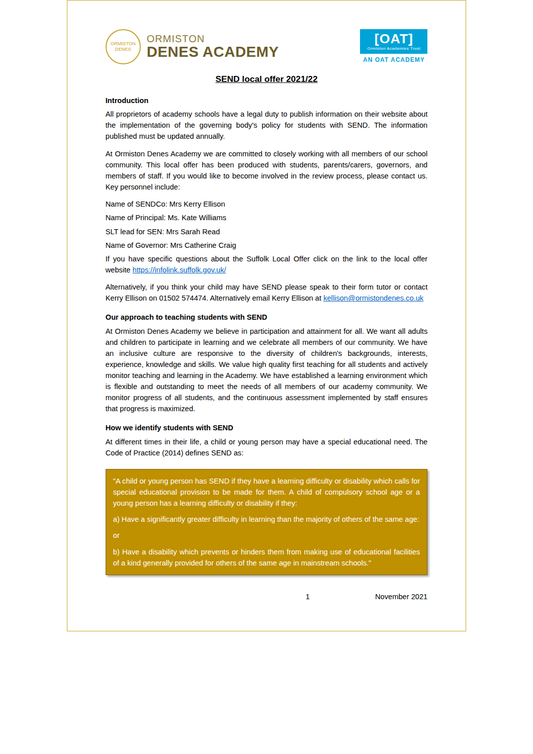ORMISTON
DENES
ORMISTON
DENES ACADEMY
[OAT]Ormiston Academies Trust
AN OAT ACADEMY
SEND local offer 2021/22
Introduction
All proprietors of academy schools have a legal duty to publish information on their website about the implementation of the governing body's policy for students with SEND. The information published must be updated annually.
At Ormiston Denes Academy we are committed to closely working with all members of our school community. This local offer has been produced with students, parents/carers, governors, and members of staff. If you would like to become involved in the review process, please contact us. Key personnel include:
Name of SENDCo: Mrs Kerry Ellison
Name of Principal: Ms. Kate Williams
SLT lead for SEN: Mrs Sarah Read
Name of Governor: Mrs Catherine Craig
If you have specific questions about the Suffolk Local Offer click on the link to the local offer website https://infolink.suffolk.gov.uk/
Alternatively, if you think your child may have SEND please speak to their form tutor or contact Kerry Ellison on 01502 574474. Alternatively email Kerry Ellison at kellison@ormistondenes.co.uk
Our approach to teaching students with SEND
At Ormiston Denes Academy we believe in participation and attainment for all. We want all adults and children to participate in learning and we celebrate all members of our community. We have an inclusive culture are responsive to the diversity of children's backgrounds, interests, experience, knowledge and skills. We value high quality first teaching for all students and actively monitor teaching and learning in the Academy. We have established a learning environment which is flexible and outstanding to meet the needs of all members of our academy community. We monitor progress of all students, and the continuous assessment implemented by staff ensures that progress is maximized.
How we identify students with SEND
At different times in their life, a child or young person may have a special educational need. The Code of Practice (2014) defines SEND as:
"A child or young person has SEND if they have a learning difficulty or disability which calls for special educational provision to be made for them. A child of compulsory school age or a young person has a learning difficulty or disability if they:
a) Have a significantly greater difficulty in learning than the majority of others of the same age:
or
b) Have a disability which prevents or hinders them from making use of educational facilities of a kind generally provided for others of the same age in mainstream schools."
1
November 2021